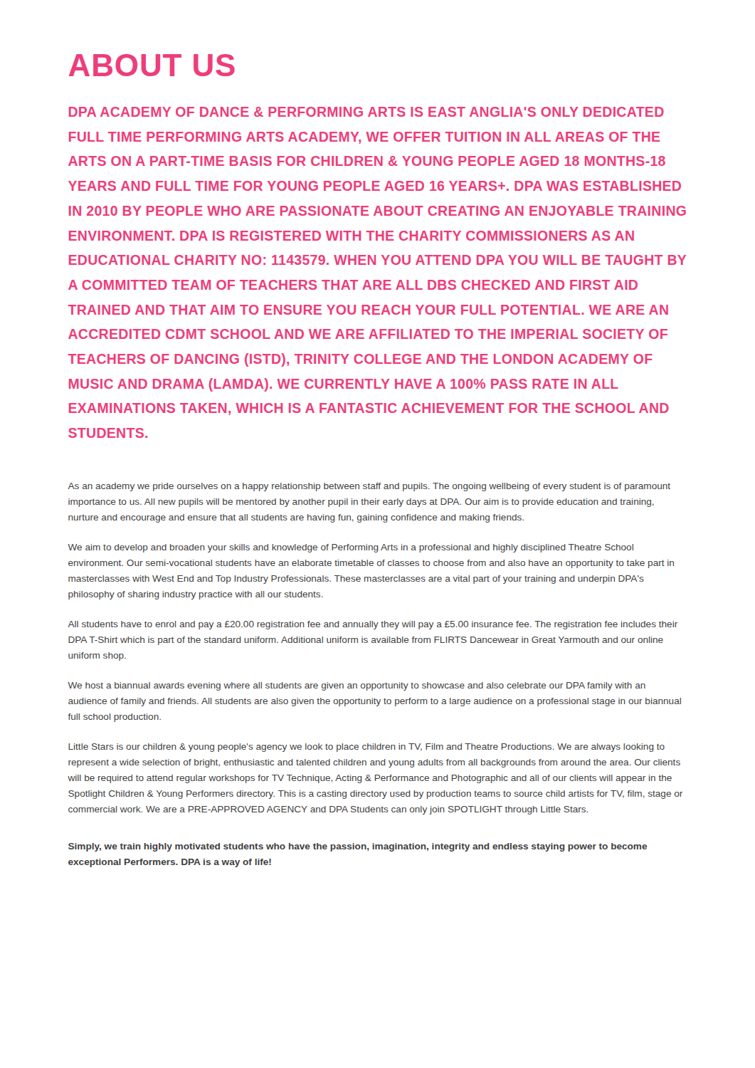About Us
DPA Academy of Dance & Performing Arts is East Anglia's only dedicated full time performing arts academy, we offer tuition in all areas of the arts on a part-time basis for children & young people aged 18 months-18 years and full time for young people aged 16 years+. DPA was established in 2010 by people who are passionate about creating an enjoyable training environment. DPA is registered with the Charity Commissioners as an educational charity no: 1143579. When you attend DPA you will be taught by a committed team of teachers that are all DBS checked and first aid trained and that aim to ensure you reach your full potential. We are an accredited CDMT school and we are affiliated to the Imperial Society of Teachers of Dancing (ISTD), Trinity College and the London Academy of Music and Drama (LAMDA). We currently have a 100% pass rate in all examinations taken, which is a fantastic achievement for the school and students.
As an academy we pride ourselves on a happy relationship between staff and pupils. The ongoing wellbeing of every student is of paramount importance to us. All new pupils will be mentored by another pupil in their early days at DPA. Our aim is to provide education and training, nurture and encourage and ensure that all students are having fun, gaining confidence and making friends.
We aim to develop and broaden your skills and knowledge of Performing Arts in a professional and highly disciplined Theatre School environment. Our semi-vocational students have an elaborate timetable of classes to choose from and also have an opportunity to take part in masterclasses with West End and Top Industry Professionals. These masterclasses are a vital part of your training and underpin DPA's philosophy of sharing industry practice with all our students.
All students have to enrol and pay a £20.00 registration fee and annually they will pay a £5.00 insurance fee. The registration fee includes their DPA T-Shirt which is part of the standard uniform. Additional uniform is available from FLIRTS Dancewear in Great Yarmouth and our online uniform shop.
We host a biannual awards evening where all students are given an opportunity to showcase and also celebrate our DPA family with an audience of family and friends. All students are also given the opportunity to perform to a large audience on a professional stage in our biannual full school production.
Little Stars is our children & young people's agency we look to place children in TV, Film and Theatre Productions. We are always looking to represent a wide selection of bright, enthusiastic and talented children and young adults from all backgrounds from around the area. Our clients will be required to attend regular workshops for TV Technique, Acting & Performance and Photographic and all of our clients will appear in the Spotlight Children & Young Performers directory. This is a casting directory used by production teams to source child artists for TV, film, stage or commercial work. We are a PRE-APPROVED AGENCY and DPA Students can only join SPOTLIGHT through Little Stars.
Simply, we train highly motivated students who have the passion, imagination, integrity and endless staying power to become exceptional Performers. DPA is a way of life!